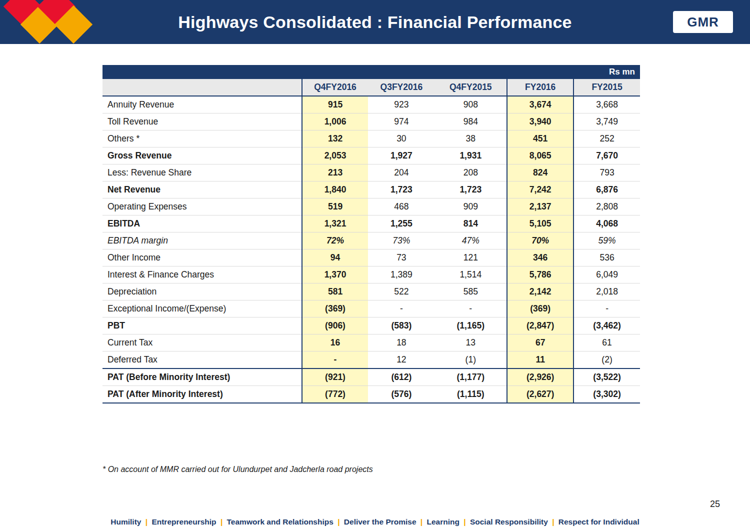Highways Consolidated : Financial Performance
GMR
| Rs mn |
| --- |
| | Q4FY2016 | Q3FY2016 | Q4FY2015 | FY2016 | FY2015 |
| Annuity Revenue | 915 | 923 | 908 | 3,674 | 3,668 |
| Toll Revenue | 1,006 | 974 | 984 | 3,940 | 3,749 |
| Others * | 132 | 30 | 38 | 451 | 252 |
| Gross Revenue | 2,053 | 1,927 | 1,931 | 8,065 | 7,670 |
| Less: Revenue Share | 213 | 204 | 208 | 824 | 793 |
| Net Revenue | 1,840 | 1,723 | 1,723 | 7,242 | 6,876 |
| Operating Expenses | 519 | 468 | 909 | 2,137 | 2,808 |
| EBITDA | 1,321 | 1,255 | 814 | 5,105 | 4,068 |
| EBITDA margin | 72% | 73% | 47% | 70% | 59% |
| Other Income | 94 | 73 | 121 | 346 | 536 |
| Interest & Finance Charges | 1,370 | 1,389 | 1,514 | 5,786 | 6,049 |
| Depreciation | 581 | 522 | 585 | 2,142 | 2,018 |
| Exceptional Income/(Expense) | (369) | - | - | (369) | - |
| PBT | (906) | (583) | (1,165) | (2,847) | (3,462) |
| Current Tax | 16 | 18 | 13 | 67 | 61 |
| Deferred Tax | - | 12 | (1) | 11 | (2) |
| PAT (Before Minority Interest) | (921) | (612) | (1,177) | (2,926) | (3,522) |
| PAT (After Minority Interest) | (772) | (576) | (1,115) | (2,627) | (3,302) |
* On account of MMR carried out for Ulundurpet and Jadcherla road projects
25
Humility | Entrepreneurship | Teamwork and Relationships | Deliver the Promise | Learning | Social Responsibility | Respect for Individual